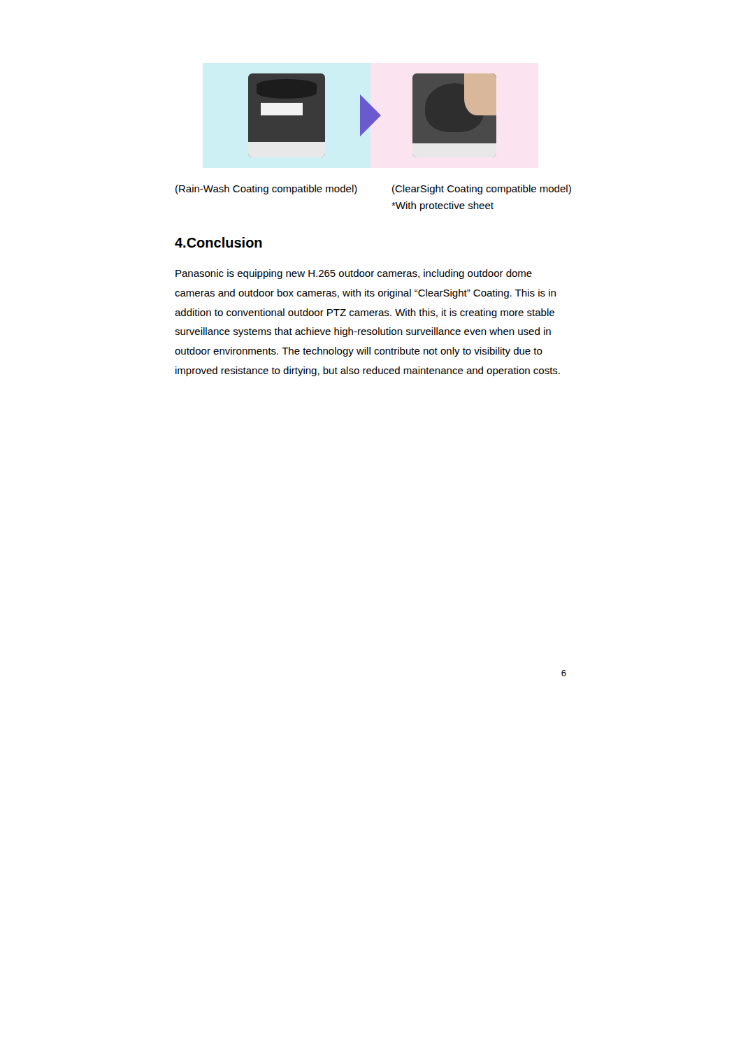(Rain-Wash Coating compatible model)
(ClearSight Coating compatible model) *With protective sheet
4.Conclusion
Panasonic is equipping new H.265 outdoor cameras, including outdoor dome cameras and outdoor box cameras, with its original “ClearSight” Coating. This is in addition to conventional outdoor PTZ cameras. With this, it is creating more stable surveillance systems that achieve high-resolution surveillance even when used in outdoor environments. The technology will contribute not only to visibility due to improved resistance to dirtying, but also reduced maintenance and operation costs.
6